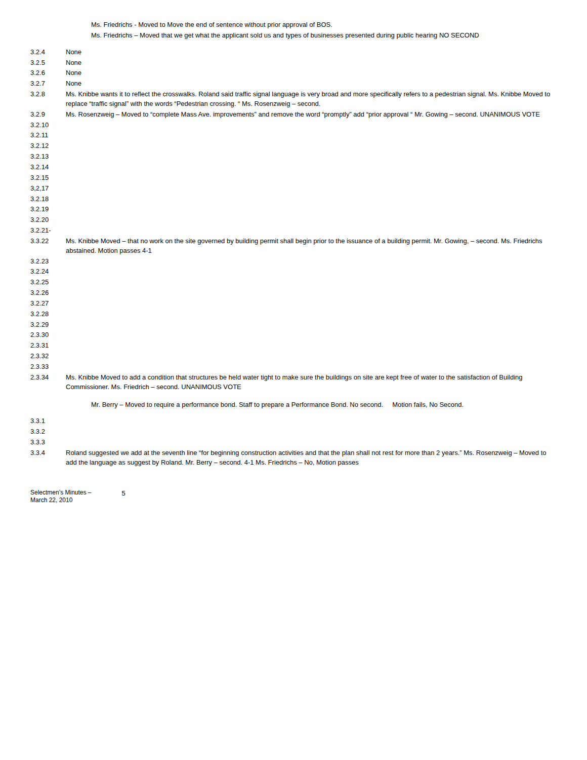Ms. Friedrichs - Moved to Move the end of sentence without prior approval of BOS.
Ms. Friedrichs – Moved that we get what the applicant sold us and types of businesses presented during public hearing NO SECOND
| 3.2.4 | None |
| 3.2.5 | None |
| 3.2.6 | None |
| 3.2.7 | None |
| 3.2.8 | Ms. Knibbe wants it to reflect the crosswalks. Roland said traffic signal language is very broad and more specifically refers to a pedestrian signal. Ms. Knibbe Moved to replace “traffic signal” with the words “Pedestrian crossing. “ Ms. Rosenzweig – second. |
| 3.2.9 | Ms. Rosenzweig – Moved to “complete Mass Ave. improvements” and remove the word “promptly” add “prior approval “ Mr. Gowing – second. UNANIMOUS VOTE |
| 3.2.10 | |
| 3.2.11 | |
| 3.2.12 | |
| 3.2.13 | |
| 3.2.14 | |
| 3.2.15 | |
| 3,2,17 | |
| 3.2.18 | |
| 3.2.19 | |
| 3.2.20 | |
| 3.2.21- | |
| 3.3.22 | Ms. Knibbe Moved – that no work on the site governed by building permit shall begin prior to the issuance of a building permit. Mr. Gowing, – second. Ms. Friedrichs abstained. Motion passes 4-1 |
| 3.2.23 | |
| 3.2.24 | |
| 3.2.25 | |
| 3.2.26 | |
| 3.2.27 | |
| 3.2.28 | |
| 3.2.29 | |
| 2.3.30 | |
| 2.3.31 | |
| 2.3.32 | |
| 2.3.33 | |
| 2.3.34 | Ms. Knibbe Moved to add a condition that structures be held water tight to make sure the buildings on site are kept free of water to the satisfaction of Building Commissioner. Ms. Friedrich – second. UNANIMOUS VOTE |
Mr. Berry – Moved to require a performance bond. Staff to prepare a Performance Bond. No second. Motion fails, No Second.
| 3.3.1 | |
| 3.3.2 | |
| 3.3.3 | |
| 3.3.4 | Roland suggested we add at the seventh line “for beginning construction activities and that the plan shall not rest for more than 2 years.” Ms. Rosenzweig – Moved to add the language as suggest by Roland. Mr. Berry – second. 4-1 Ms. Friedrichs – No, Motion passes |
Selectmen’s Minutes –
March 22, 2010
5